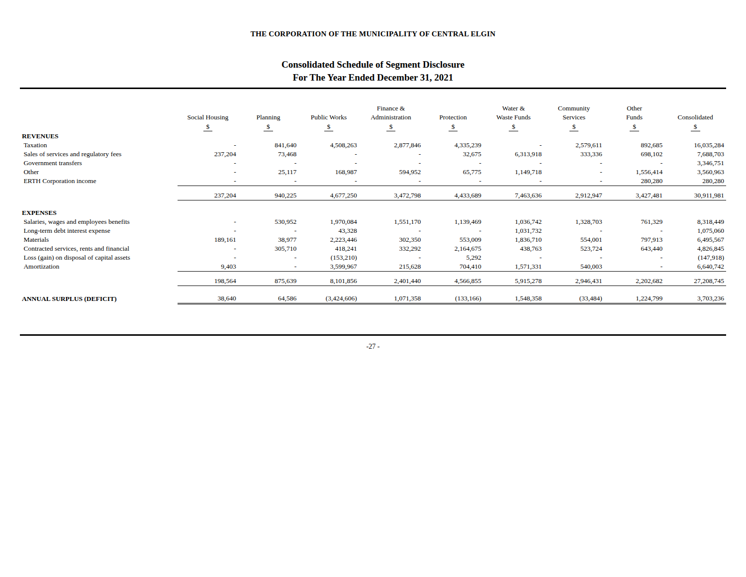THE CORPORATION OF THE MUNICIPALITY OF CENTRAL ELGIN
Consolidated Schedule of Segment Disclosure
For The Year Ended December 31, 2021
| | | | | Finance & | | Water & | Community | Other | |
| | Social Housing | Planning | Public Works | Administration | Protection | Waste Funds | Services | Funds | Consolidated |
| | $ | $ | $ | $ | $ | $ | $ | $ | $ |
| REVENUES | |
| Taxation | - | 841,640 | 4,508,263 | 2,877,846 | 4,335,239 | - | 2,579,611 | 892,685 | 16,035,284 |
| Sales of services and regulatory fees | 237,204 | 73,468 | - | - | 32,675 | 6,313,918 | 333,336 | 698,102 | 7,688,703 |
| Government transfers | - | - | - | - | - | - | - | - | 3,346,751 |
| Other | - | 25,117 | 168,987 | 594,952 | 65,775 | 1,149,718 | - | 1,556,414 | 3,560,963 |
| ERTH Corporation income | - | - | - | - | - | - | - | 280,280 | 280,280 |
| | 237,204 | 940,225 | 4,677,250 | 3,472,798 | 4,433,689 | 7,463,636 | 2,912,947 | 3,427,481 | 30,911,981 |
| EXPENSES | |
| Salaries, wages and employees benefits | - | 530,952 | 1,970,084 | 1,551,170 | 1,139,469 | 1,036,742 | 1,328,703 | 761,329 | 8,318,449 |
| Long-term debt interest expense | - | - | 43,328 | - | - | 1,031,732 | - | - | 1,075,060 |
| Materials | 189,161 | 38,977 | 2,223,446 | 302,350 | 553,009 | 1,836,710 | 554,001 | 797,913 | 6,495,567 |
| Contracted services, rents and financial | - | 305,710 | 418,241 | 332,292 | 2,164,675 | 438,763 | 523,724 | 643,440 | 4,826,845 |
| Loss (gain) on disposal of capital assets | - | - | (153,210) | - | 5,292 | - | - | - | (147,918) |
| Amortization | 9,403 | - | 3,599,967 | 215,628 | 704,410 | 1,571,331 | 540,003 | - | 6,640,742 |
| | 198,564 | 875,639 | 8,101,856 | 2,401,440 | 4,566,855 | 5,915,278 | 2,946,431 | 2,202,682 | 27,208,745 |
| ANNUAL SURPLUS (DEFICIT) | 38,640 | 64,586 | (3,424,606) | 1,071,358 | (133,166) | 1,548,358 | (33,484) | 1,224,799 | 3,703,236 |
-27 -